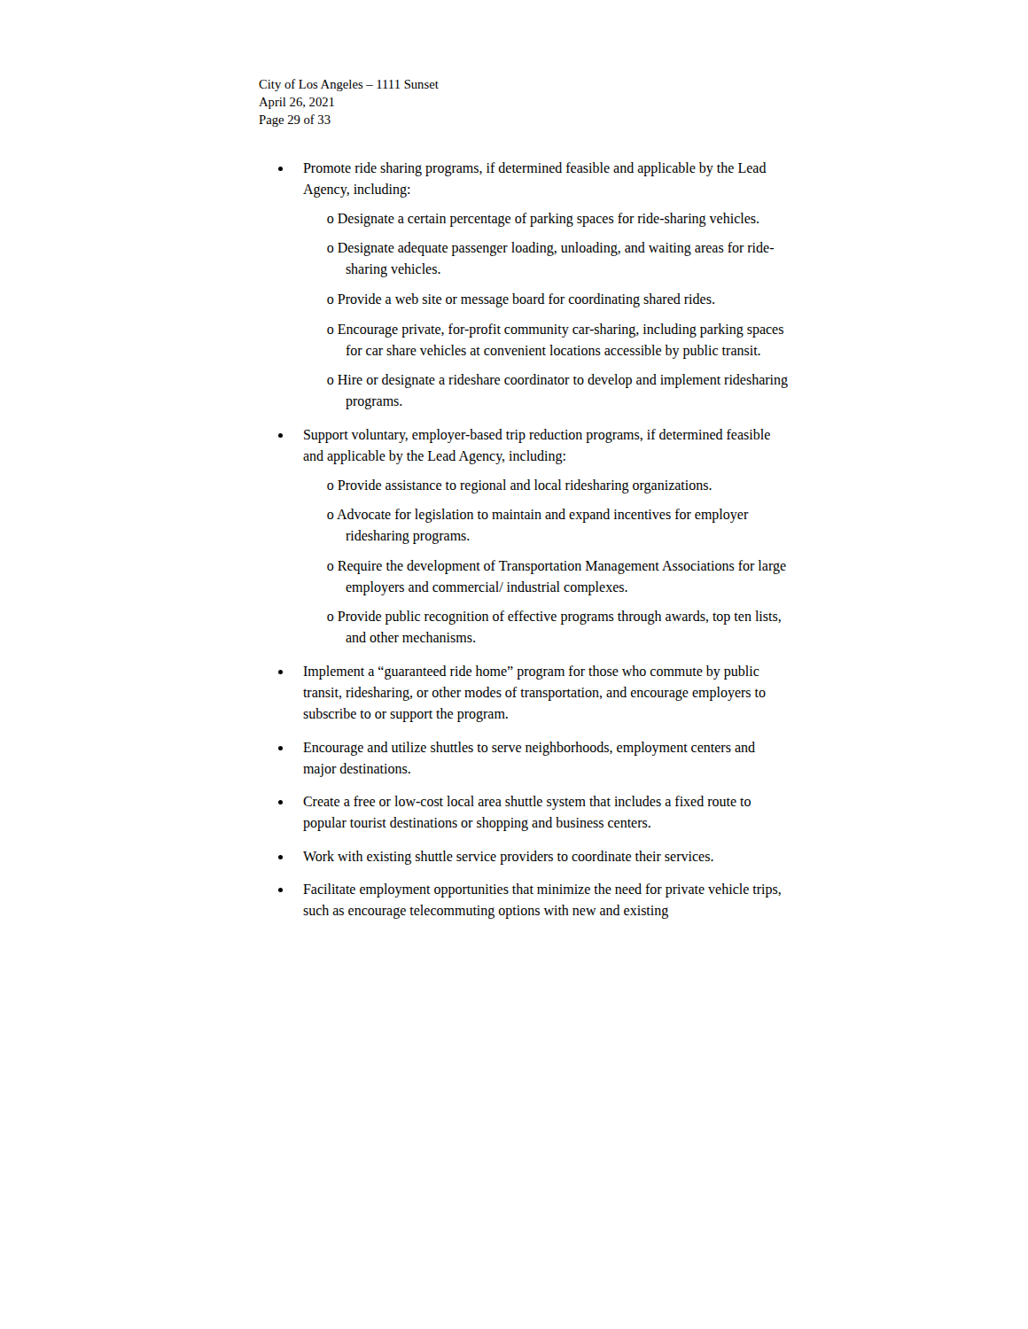City of Los Angeles – 1111 Sunset
April 26, 2021
Page 29 of 33
Promote ride sharing programs, if determined feasible and applicable by the Lead Agency, including:
Designate a certain percentage of parking spaces for ride-sharing vehicles.
Designate adequate passenger loading, unloading, and waiting areas for ride-sharing vehicles.
Provide a web site or message board for coordinating shared rides.
Encourage private, for-profit community car-sharing, including parking spaces for car share vehicles at convenient locations accessible by public transit.
Hire or designate a rideshare coordinator to develop and implement ridesharing programs.
Support voluntary, employer-based trip reduction programs, if determined feasible and applicable by the Lead Agency, including:
Provide assistance to regional and local ridesharing organizations.
Advocate for legislation to maintain and expand incentives for employer ridesharing programs.
Require the development of Transportation Management Associations for large employers and commercial/ industrial complexes.
Provide public recognition of effective programs through awards, top ten lists, and other mechanisms.
Implement a “guaranteed ride home” program for those who commute by public transit, ridesharing, or other modes of transportation, and encourage employers to subscribe to or support the program.
Encourage and utilize shuttles to serve neighborhoods, employment centers and major destinations.
Create a free or low-cost local area shuttle system that includes a fixed route to popular tourist destinations or shopping and business centers.
Work with existing shuttle service providers to coordinate their services.
Facilitate employment opportunities that minimize the need for private vehicle trips, such as encourage telecommuting options with new and existing